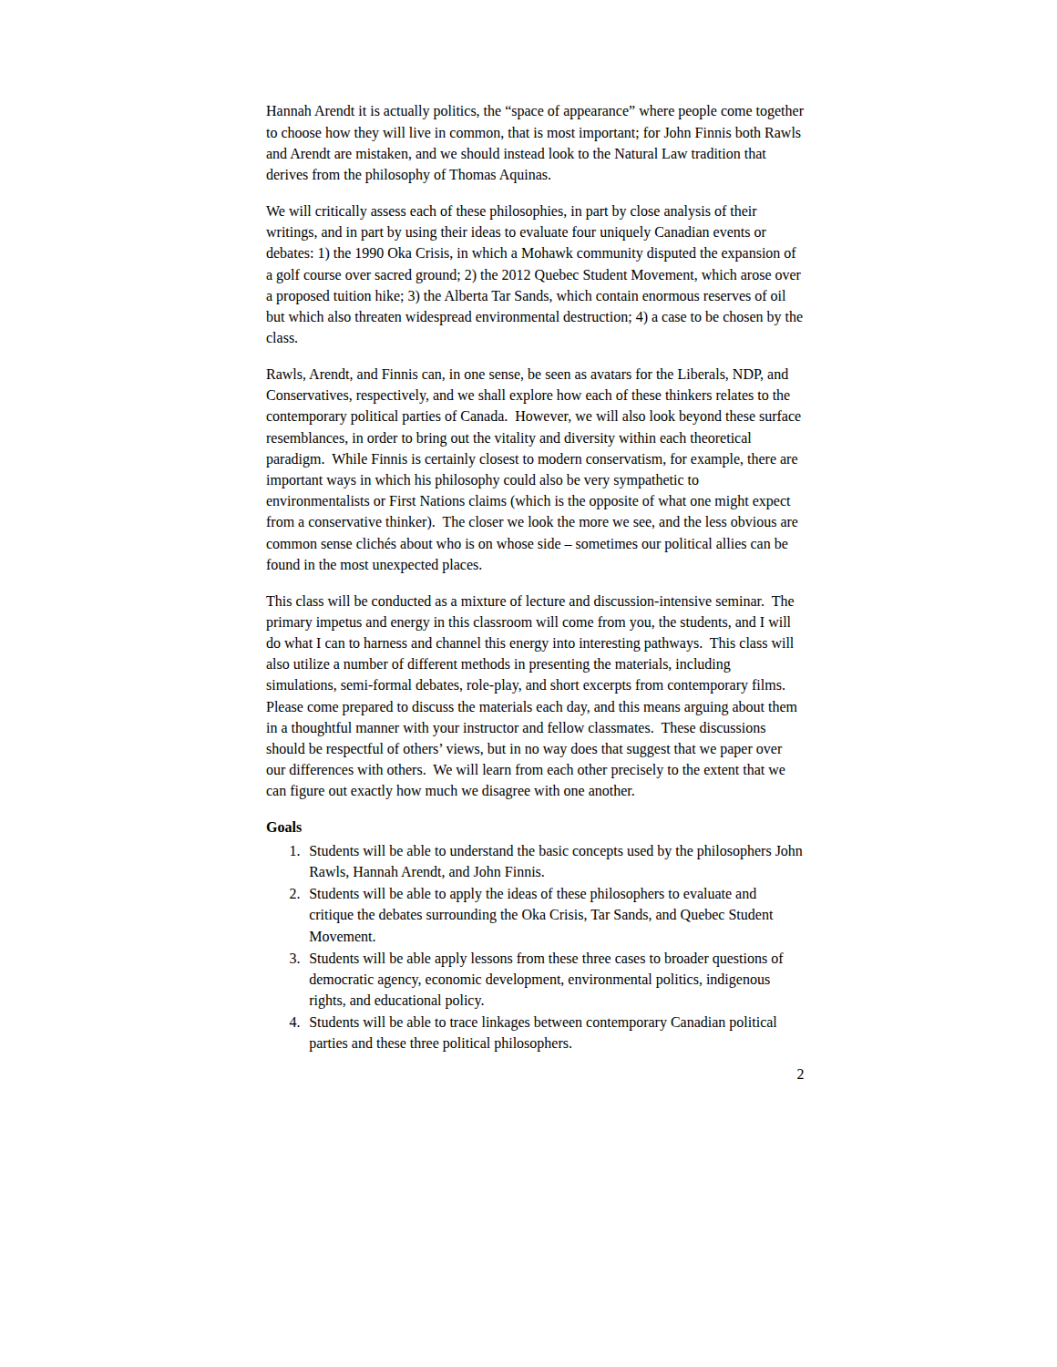Hannah Arendt it is actually politics, the “space of appearance” where people come together to choose how they will live in common, that is most important; for John Finnis both Rawls and Arendt are mistaken, and we should instead look to the Natural Law tradition that derives from the philosophy of Thomas Aquinas.
We will critically assess each of these philosophies, in part by close analysis of their writings, and in part by using their ideas to evaluate four uniquely Canadian events or debates: 1) the 1990 Oka Crisis, in which a Mohawk community disputed the expansion of a golf course over sacred ground; 2) the 2012 Quebec Student Movement, which arose over a proposed tuition hike; 3) the Alberta Tar Sands, which contain enormous reserves of oil but which also threaten widespread environmental destruction; 4) a case to be chosen by the class.
Rawls, Arendt, and Finnis can, in one sense, be seen as avatars for the Liberals, NDP, and Conservatives, respectively, and we shall explore how each of these thinkers relates to the contemporary political parties of Canada. However, we will also look beyond these surface resemblances, in order to bring out the vitality and diversity within each theoretical paradigm. While Finnis is certainly closest to modern conservatism, for example, there are important ways in which his philosophy could also be very sympathetic to environmentalists or First Nations claims (which is the opposite of what one might expect from a conservative thinker). The closer we look the more we see, and the less obvious are common sense clichés about who is on whose side – sometimes our political allies can be found in the most unexpected places.
This class will be conducted as a mixture of lecture and discussion-intensive seminar. The primary impetus and energy in this classroom will come from you, the students, and I will do what I can to harness and channel this energy into interesting pathways. This class will also utilize a number of different methods in presenting the materials, including simulations, semi-formal debates, role-play, and short excerpts from contemporary films. Please come prepared to discuss the materials each day, and this means arguing about them in a thoughtful manner with your instructor and fellow classmates. These discussions should be respectful of others’ views, but in no way does that suggest that we paper over our differences with others. We will learn from each other precisely to the extent that we can figure out exactly how much we disagree with one another.
Goals
Students will be able to understand the basic concepts used by the philosophers John Rawls, Hannah Arendt, and John Finnis.
Students will be able to apply the ideas of these philosophers to evaluate and critique the debates surrounding the Oka Crisis, Tar Sands, and Quebec Student Movement.
Students will be able apply lessons from these three cases to broader questions of democratic agency, economic development, environmental politics, indigenous rights, and educational policy.
Students will be able to trace linkages between contemporary Canadian political parties and these three political philosophers.
2